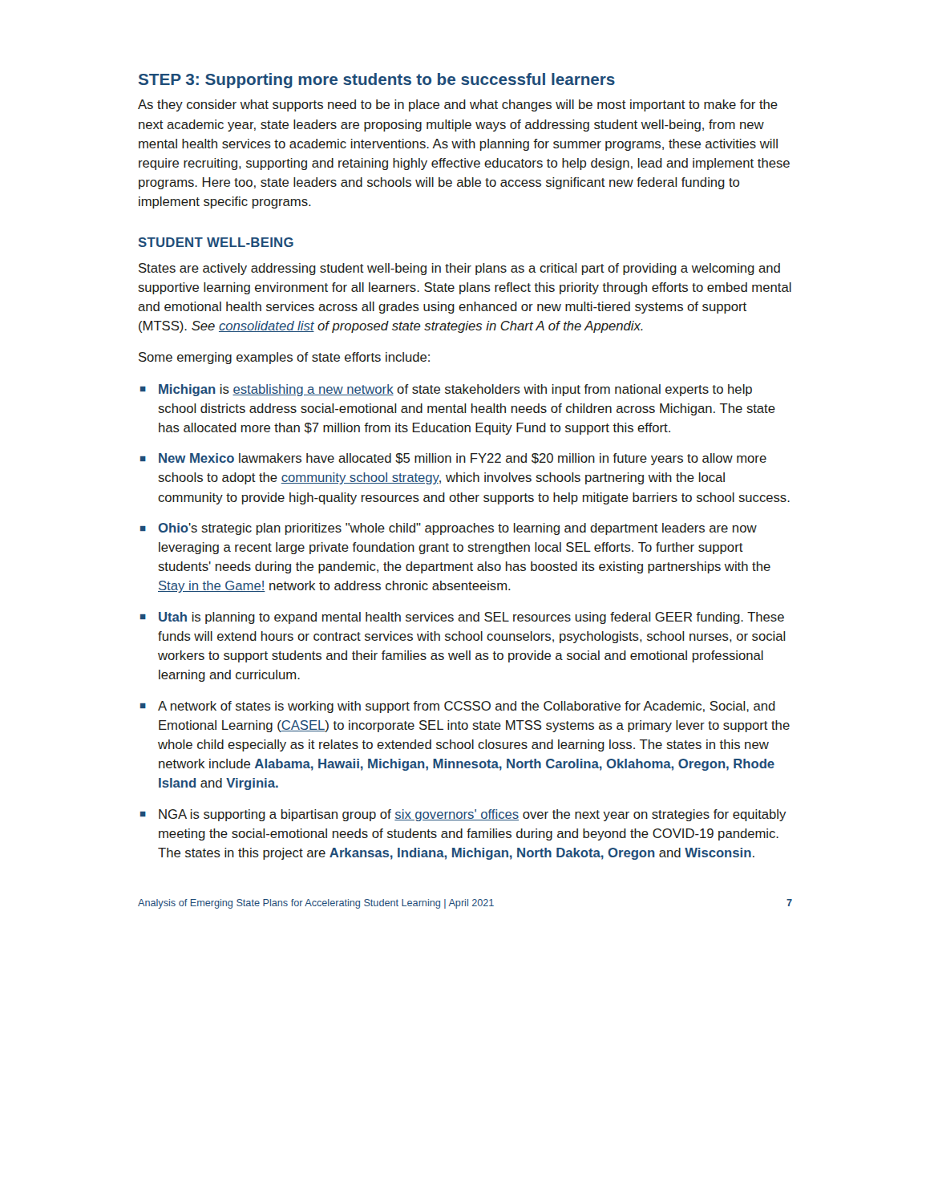STEP 3: Supporting more students to be successful learners
As they consider what supports need to be in place and what changes will be most important to make for the next academic year, state leaders are proposing multiple ways of addressing student well-being, from new mental health services to academic interventions. As with planning for summer programs, these activities will require recruiting, supporting and retaining highly effective educators to help design, lead and implement these programs. Here too, state leaders and schools will be able to access significant new federal funding to implement specific programs.
STUDENT WELL-BEING
States are actively addressing student well-being in their plans as a critical part of providing a welcoming and supportive learning environment for all learners. State plans reflect this priority through efforts to embed mental and emotional health services across all grades using enhanced or new multi-tiered systems of support (MTSS). See consolidated list of proposed state strategies in Chart A of the Appendix.
Some emerging examples of state efforts include:
Michigan is establishing a new network of state stakeholders with input from national experts to help school districts address social-emotional and mental health needs of children across Michigan. The state has allocated more than $7 million from its Education Equity Fund to support this effort.
New Mexico lawmakers have allocated $5 million in FY22 and $20 million in future years to allow more schools to adopt the community school strategy, which involves schools partnering with the local community to provide high-quality resources and other supports to help mitigate barriers to school success.
Ohio's strategic plan prioritizes "whole child" approaches to learning and department leaders are now leveraging a recent large private foundation grant to strengthen local SEL efforts. To further support students' needs during the pandemic, the department also has boosted its existing partnerships with the Stay in the Game! network to address chronic absenteeism.
Utah is planning to expand mental health services and SEL resources using federal GEER funding. These funds will extend hours or contract services with school counselors, psychologists, school nurses, or social workers to support students and their families as well as to provide a social and emotional professional learning and curriculum.
A network of states is working with support from CCSSO and the Collaborative for Academic, Social, and Emotional Learning (CASEL) to incorporate SEL into state MTSS systems as a primary lever to support the whole child especially as it relates to extended school closures and learning loss. The states in this new network include Alabama, Hawaii, Michigan, Minnesota, North Carolina, Oklahoma, Oregon, Rhode Island and Virginia.
NGA is supporting a bipartisan group of six governors' offices over the next year on strategies for equitably meeting the social-emotional needs of students and families during and beyond the COVID-19 pandemic. The states in this project are Arkansas, Indiana, Michigan, North Dakota, Oregon and Wisconsin.
Analysis of Emerging State Plans for Accelerating Student Learning | April 2021 7